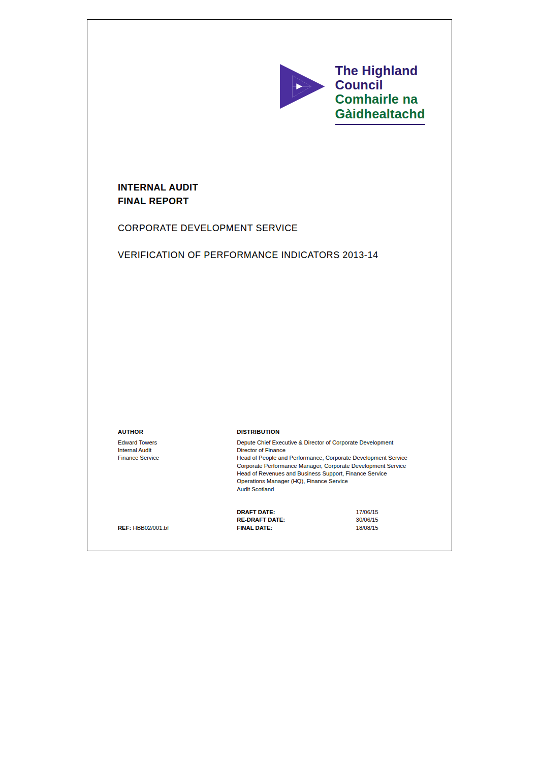The Highland
Council
Comhairle na
Gàidhealtachd
INTERNAL AUDIT
FINAL REPORT
CORPORATE DEVELOPMENT SERVICE
VERIFICATION OF PERFORMANCE INDICATORS 2013-14
AUTHOR
Edward Towers
Internal Audit
Finance Service
DISTRIBUTION
Depute Chief Executive & Director of Corporate Development
Director of Finance
Head of People and Performance, Corporate Development Service
Corporate Performance Manager, Corporate Development Service
Head of Revenues and Business Support, Finance Service
Operations Manager (HQ), Finance Service
Audit Scotland
REF: HBB02/001.bf
DRAFT DATE:
RE-DRAFT DATE:
FINAL DATE:
17/06/15
30/06/15
18/08/15